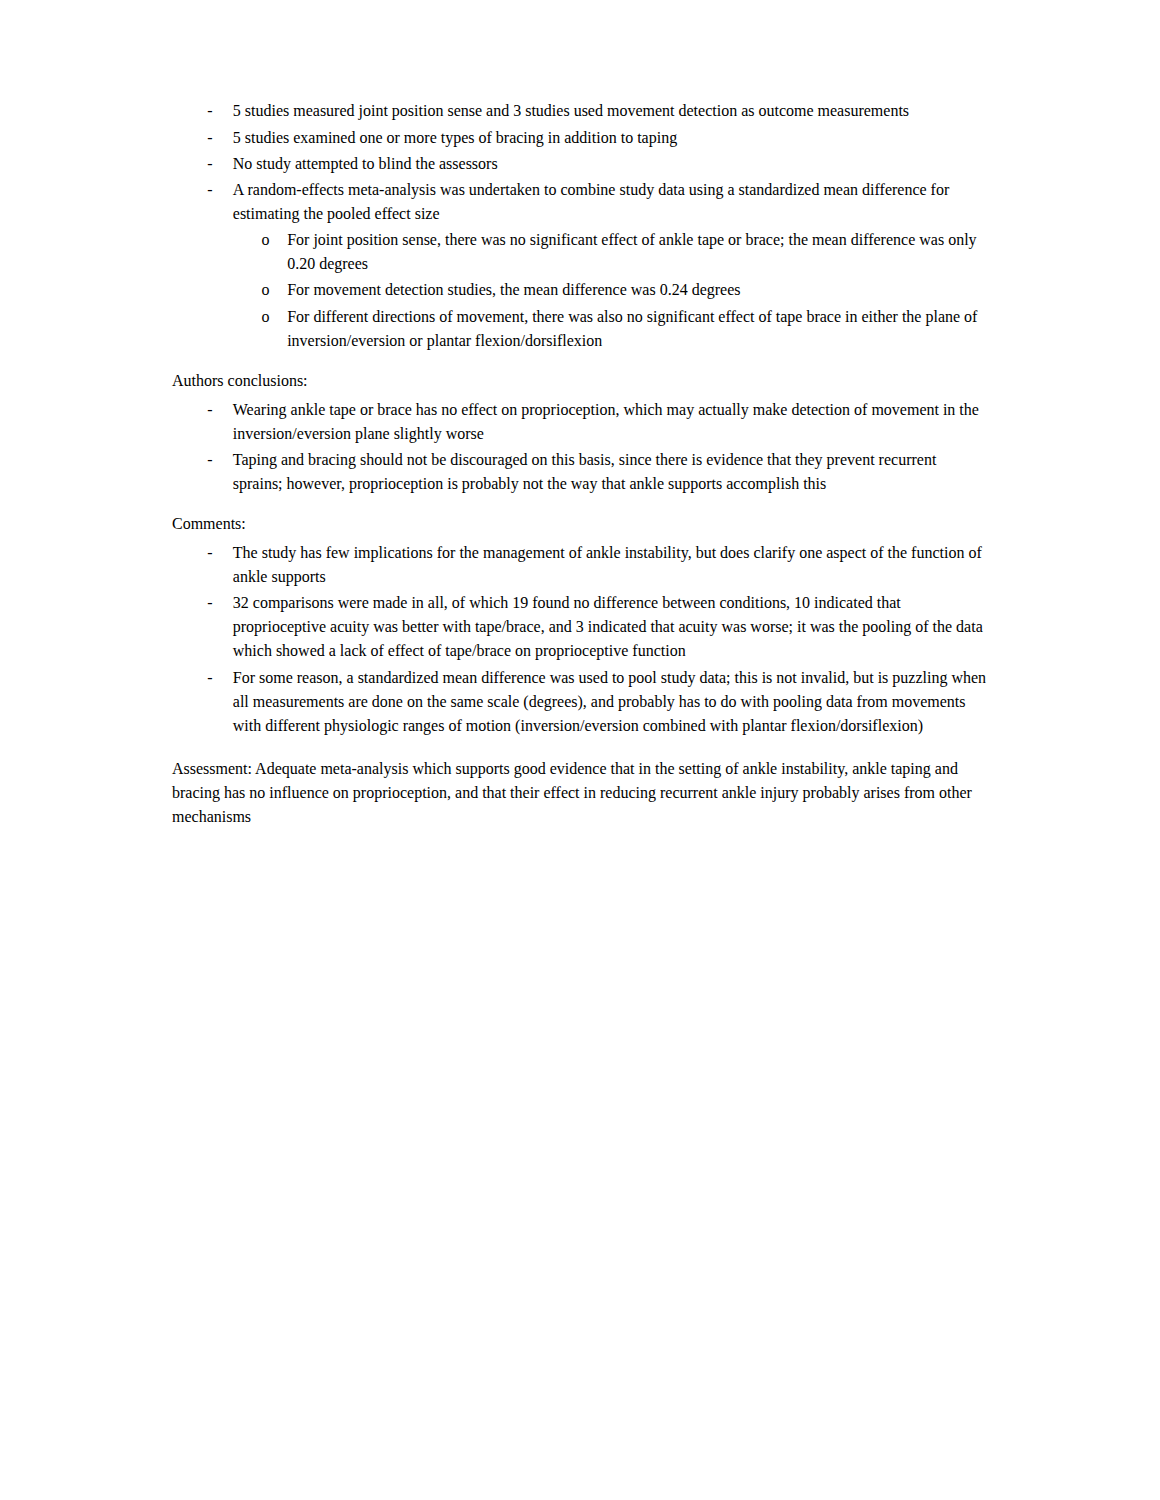5 studies measured joint position sense and 3 studies used movement detection as outcome measurements
5 studies examined one or more types of bracing in addition to taping
No study attempted to blind the assessors
A random-effects meta-analysis was undertaken to combine study data using a standardized mean difference for estimating the pooled effect size
For joint position sense, there was no significant effect of ankle tape or brace; the mean difference was only 0.20 degrees
For movement detection studies, the mean difference was 0.24 degrees
For different directions of movement, there was also no significant effect of tape brace in either the plane of inversion/eversion or plantar flexion/dorsiflexion
Authors conclusions:
Wearing ankle tape or brace has no effect on proprioception, which may actually make detection of movement in the inversion/eversion plane slightly worse
Taping and bracing should not be discouraged on this basis, since there is evidence that they prevent recurrent sprains; however, proprioception is probably not the way that ankle supports accomplish this
Comments:
The study has few implications for the management of ankle instability, but does clarify one aspect of the function of ankle supports
32 comparisons were made in all, of which 19 found no difference between conditions, 10 indicated that proprioceptive acuity was better with tape/brace, and 3 indicated that acuity was worse; it was the pooling of the data which showed a lack of effect of tape/brace on proprioceptive function
For some reason, a standardized mean difference was used to pool study data; this is not invalid, but is puzzling when all measurements are done on the same scale (degrees), and probably has to do with pooling data from movements with different physiologic ranges of motion (inversion/eversion combined with plantar flexion/dorsiflexion)
Assessment: Adequate meta-analysis which supports good evidence that in the setting of ankle instability, ankle taping and bracing has no influence on proprioception, and that their effect in reducing recurrent ankle injury probably arises from other mechanisms